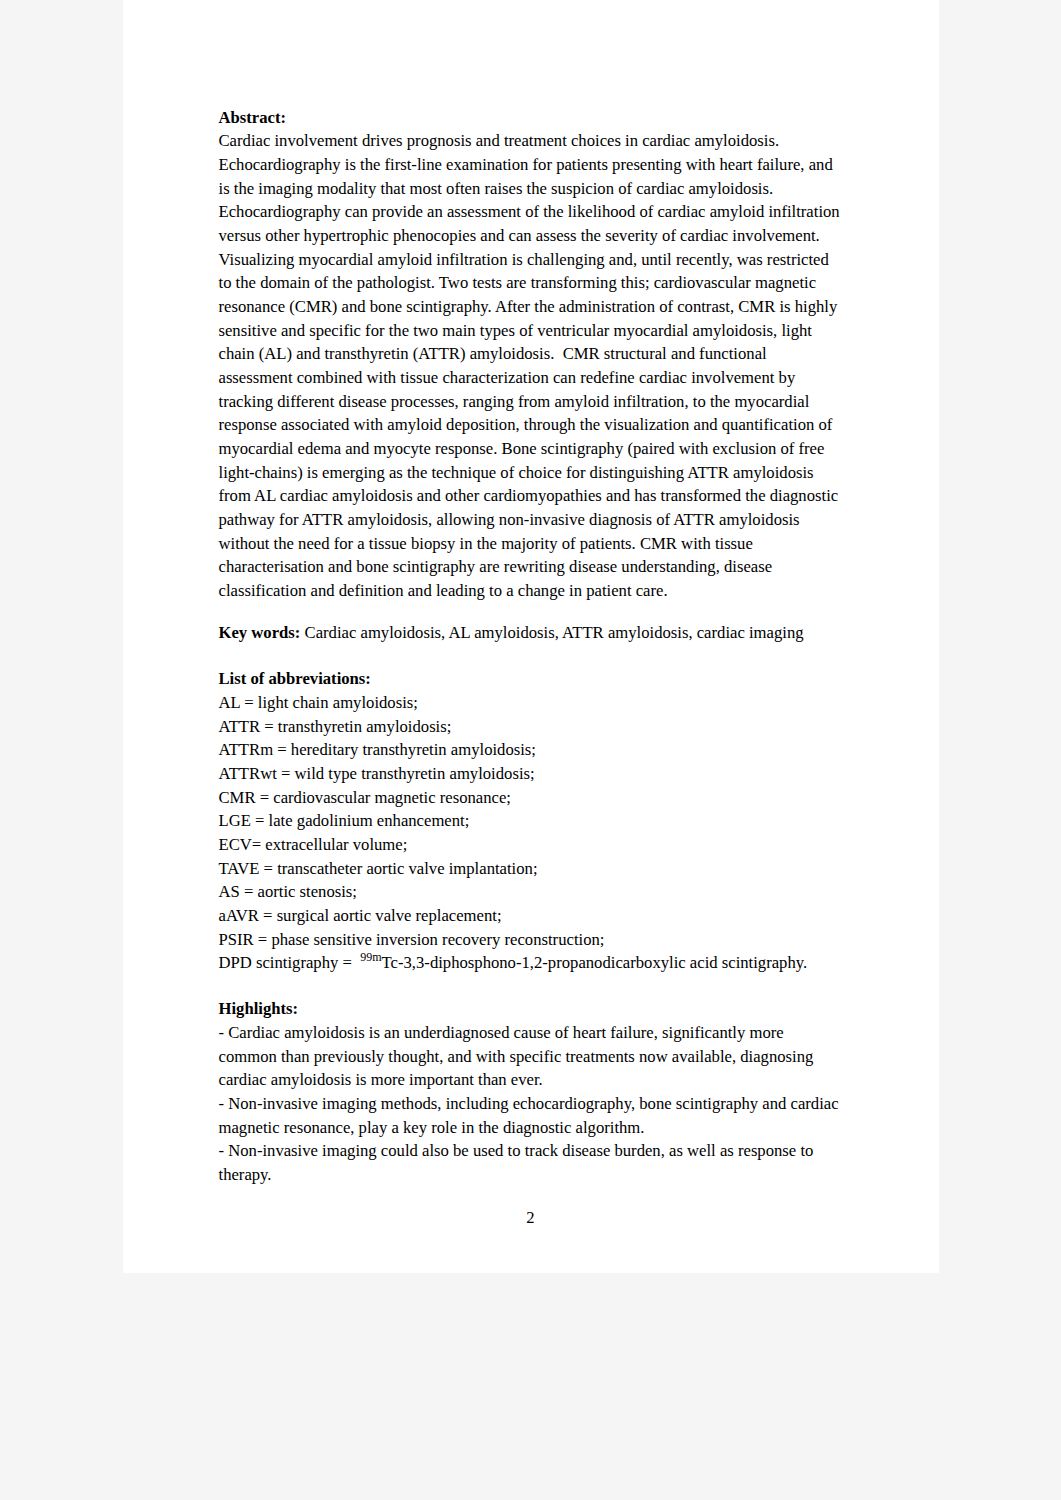Abstract:
Cardiac involvement drives prognosis and treatment choices in cardiac amyloidosis. Echocardiography is the first-line examination for patients presenting with heart failure, and is the imaging modality that most often raises the suspicion of cardiac amyloidosis. Echocardiography can provide an assessment of the likelihood of cardiac amyloid infiltration versus other hypertrophic phenocopies and can assess the severity of cardiac involvement. Visualizing myocardial amyloid infiltration is challenging and, until recently, was restricted to the domain of the pathologist. Two tests are transforming this; cardiovascular magnetic resonance (CMR) and bone scintigraphy. After the administration of contrast, CMR is highly sensitive and specific for the two main types of ventricular myocardial amyloidosis, light chain (AL) and transthyretin (ATTR) amyloidosis. CMR structural and functional assessment combined with tissue characterization can redefine cardiac involvement by tracking different disease processes, ranging from amyloid infiltration, to the myocardial response associated with amyloid deposition, through the visualization and quantification of myocardial edema and myocyte response. Bone scintigraphy (paired with exclusion of free light-chains) is emerging as the technique of choice for distinguishing ATTR amyloidosis from AL cardiac amyloidosis and other cardiomyopathies and has transformed the diagnostic pathway for ATTR amyloidosis, allowing non-invasive diagnosis of ATTR amyloidosis without the need for a tissue biopsy in the majority of patients. CMR with tissue characterisation and bone scintigraphy are rewriting disease understanding, disease classification and definition and leading to a change in patient care.
Key words: Cardiac amyloidosis, AL amyloidosis, ATTR amyloidosis, cardiac imaging
List of abbreviations:
AL = light chain amyloidosis;
ATTR = transthyretin amyloidosis;
ATTRm = hereditary transthyretin amyloidosis;
ATTRwt = wild type transthyretin amyloidosis;
CMR = cardiovascular magnetic resonance;
LGE = late gadolinium enhancement;
ECV= extracellular volume;
TAVE = transcatheter aortic valve implantation;
AS = aortic stenosis;
aAVR = surgical aortic valve replacement;
PSIR = phase sensitive inversion recovery reconstruction;
DPD scintigraphy = 99mTc-3,3-diphosphono-1,2-propanodicarboxylic acid scintigraphy.
Highlights:
- Cardiac amyloidosis is an underdiagnosed cause of heart failure, significantly more common than previously thought, and with specific treatments now available, diagnosing cardiac amyloidosis is more important than ever.
- Non-invasive imaging methods, including echocardiography, bone scintigraphy and cardiac magnetic resonance, play a key role in the diagnostic algorithm.
- Non-invasive imaging could also be used to track disease burden, as well as response to therapy.
2